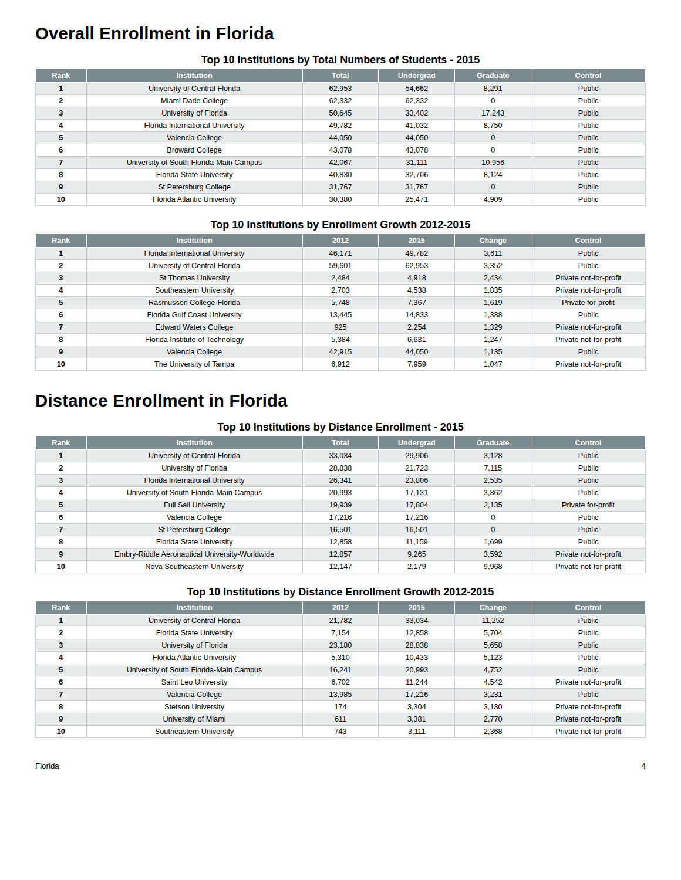Overall Enrollment in Florida
Top 10 Institutions by Total Numbers of Students - 2015
| Rank | Institution | Total | Undergrad | Graduate | Control |
| --- | --- | --- | --- | --- | --- |
| 1 | University of Central Florida | 62,953 | 54,662 | 8,291 | Public |
| 2 | Miami Dade College | 62,332 | 62,332 | 0 | Public |
| 3 | University of Florida | 50,645 | 33,402 | 17,243 | Public |
| 4 | Florida International University | 49,782 | 41,032 | 8,750 | Public |
| 5 | Valencia College | 44,050 | 44,050 | 0 | Public |
| 6 | Broward College | 43,078 | 43,078 | 0 | Public |
| 7 | University of South Florida-Main Campus | 42,067 | 31,111 | 10,956 | Public |
| 8 | Florida State University | 40,830 | 32,706 | 8,124 | Public |
| 9 | St Petersburg College | 31,767 | 31,767 | 0 | Public |
| 10 | Florida Atlantic University | 30,380 | 25,471 | 4,909 | Public |
Top 10 Institutions by Enrollment Growth 2012-2015
| Rank | Institution | 2012 | 2015 | Change | Control |
| --- | --- | --- | --- | --- | --- |
| 1 | Florida International University | 46,171 | 49,782 | 3,611 | Public |
| 2 | University of Central Florida | 59,601 | 62,953 | 3,352 | Public |
| 3 | St Thomas University | 2,484 | 4,918 | 2,434 | Private not-for-profit |
| 4 | Southeastern University | 2,703 | 4,538 | 1,835 | Private not-for-profit |
| 5 | Rasmussen College-Florida | 5,748 | 7,367 | 1,619 | Private for-profit |
| 6 | Florida Gulf Coast University | 13,445 | 14,833 | 1,388 | Public |
| 7 | Edward Waters College | 925 | 2,254 | 1,329 | Private not-for-profit |
| 8 | Florida Institute of Technology | 5,384 | 6,631 | 1,247 | Private not-for-profit |
| 9 | Valencia College | 42,915 | 44,050 | 1,135 | Public |
| 10 | The University of Tampa | 6,912 | 7,959 | 1,047 | Private not-for-profit |
Distance Enrollment in Florida
Top 10 Institutions by Distance Enrollment - 2015
| Rank | Institution | Total | Undergrad | Graduate | Control |
| --- | --- | --- | --- | --- | --- |
| 1 | University of Central Florida | 33,034 | 29,906 | 3,128 | Public |
| 2 | University of Florida | 28,838 | 21,723 | 7,115 | Public |
| 3 | Florida International University | 26,341 | 23,806 | 2,535 | Public |
| 4 | University of South Florida-Main Campus | 20,993 | 17,131 | 3,862 | Public |
| 5 | Full Sail University | 19,939 | 17,804 | 2,135 | Private for-profit |
| 6 | Valencia College | 17,216 | 17,216 | 0 | Public |
| 7 | St Petersburg College | 16,501 | 16,501 | 0 | Public |
| 8 | Florida State University | 12,858 | 11,159 | 1,699 | Public |
| 9 | Embry-Riddle Aeronautical University-Worldwide | 12,857 | 9,265 | 3,592 | Private not-for-profit |
| 10 | Nova Southeastern University | 12,147 | 2,179 | 9,968 | Private not-for-profit |
Top 10 Institutions by Distance Enrollment Growth 2012-2015
| Rank | Institution | 2012 | 2015 | Change | Control |
| --- | --- | --- | --- | --- | --- |
| 1 | University of Central Florida | 21,782 | 33,034 | 11,252 | Public |
| 2 | Florida State University | 7,154 | 12,858 | 5,704 | Public |
| 3 | University of Florida | 23,180 | 28,838 | 5,658 | Public |
| 4 | Florida Atlantic University | 5,310 | 10,433 | 5,123 | Public |
| 5 | University of South Florida-Main Campus | 16,241 | 20,993 | 4,752 | Public |
| 6 | Saint Leo University | 6,702 | 11,244 | 4,542 | Private not-for-profit |
| 7 | Valencia College | 13,985 | 17,216 | 3,231 | Public |
| 8 | Stetson University | 174 | 3,304 | 3,130 | Private not-for-profit |
| 9 | University of Miami | 611 | 3,381 | 2,770 | Private not-for-profit |
| 10 | Southeastern University | 743 | 3,111 | 2,368 | Private not-for-profit |
Florida 4